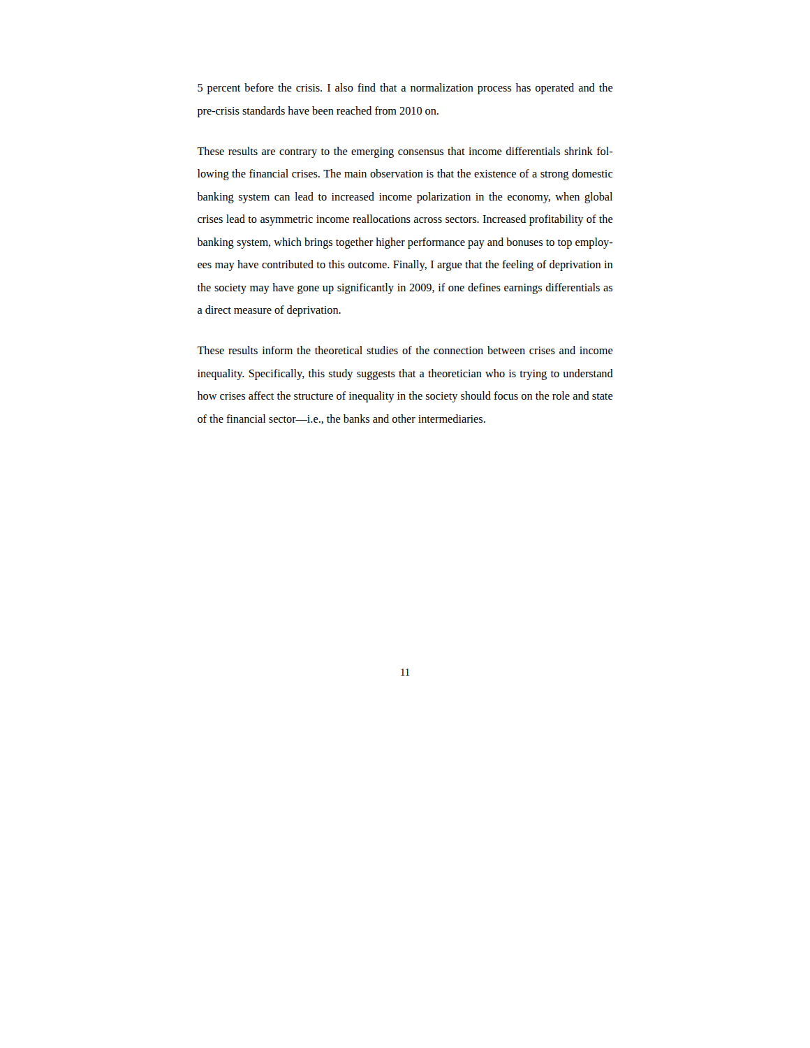5 percent before the crisis. I also find that a normalization process has operated and the pre-crisis standards have been reached from 2010 on.
These results are contrary to the emerging consensus that income differentials shrink following the financial crises. The main observation is that the existence of a strong domestic banking system can lead to increased income polarization in the economy, when global crises lead to asymmetric income reallocations across sectors. Increased profitability of the banking system, which brings together higher performance pay and bonuses to top employees may have contributed to this outcome. Finally, I argue that the feeling of deprivation in the society may have gone up significantly in 2009, if one defines earnings differentials as a direct measure of deprivation.
These results inform the theoretical studies of the connection between crises and income inequality. Specifically, this study suggests that a theoretician who is trying to understand how crises affect the structure of inequality in the society should focus on the role and state of the financial sector—i.e., the banks and other intermediaries.
11